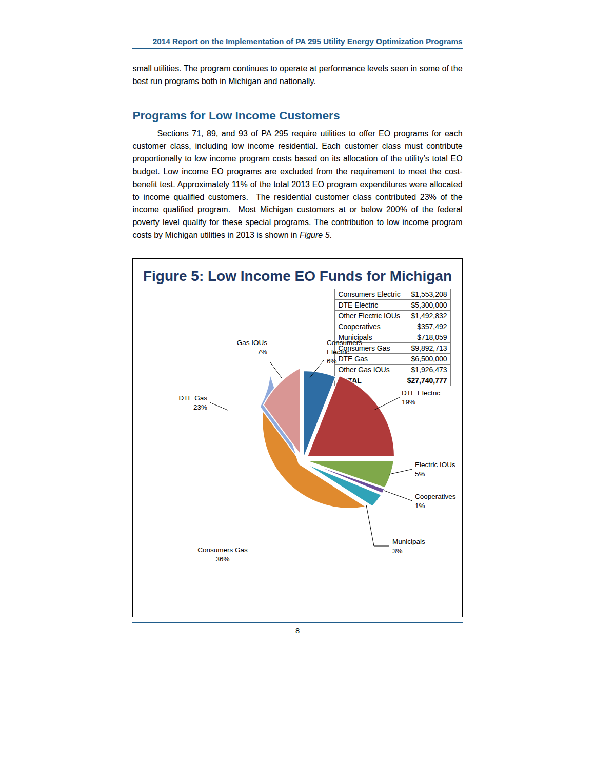2014 Report on the Implementation of PA 295 Utility Energy Optimization Programs
small utilities. The program continues to operate at performance levels seen in some of the best run programs both in Michigan and nationally.
Programs for Low Income Customers
Sections 71, 89, and 93 of PA 295 require utilities to offer EO programs for each customer class, including low income residential. Each customer class must contribute proportionally to low income program costs based on its allocation of the utility’s total EO budget. Low income EO programs are excluded from the requirement to meet the cost-benefit test. Approximately 11% of the total 2013 EO program expenditures were allocated to income qualified customers. The residential customer class contributed 23% of the income qualified program. Most Michigan customers at or below 200% of the federal poverty level qualify for these special programs. The contribution to low income program costs by Michigan utilities in 2013 is shown in Figure 5.
Figure 5: Low Income EO Funds for Michigan
| Consumers Electric | $1,553,208 |
| DTE Electric | $5,300,000 |
| Other Electric IOUs | $1,492,832 |
| Cooperatives | $357,492 |
| Municipals | $718,059 |
| Consumers Gas | $9,892,713 |
| DTE Gas | $6,500,000 |
| Other Gas IOUs | $1,926,473 |
| TOTAL | $27,740,777 |
Consumers Electric 6% DTE Electric 19% Electric IOUs 5% Cooperatives 1% Municipals 3% Consumers Gas 36% DTE Gas 23% Gas IOUs 7%
8